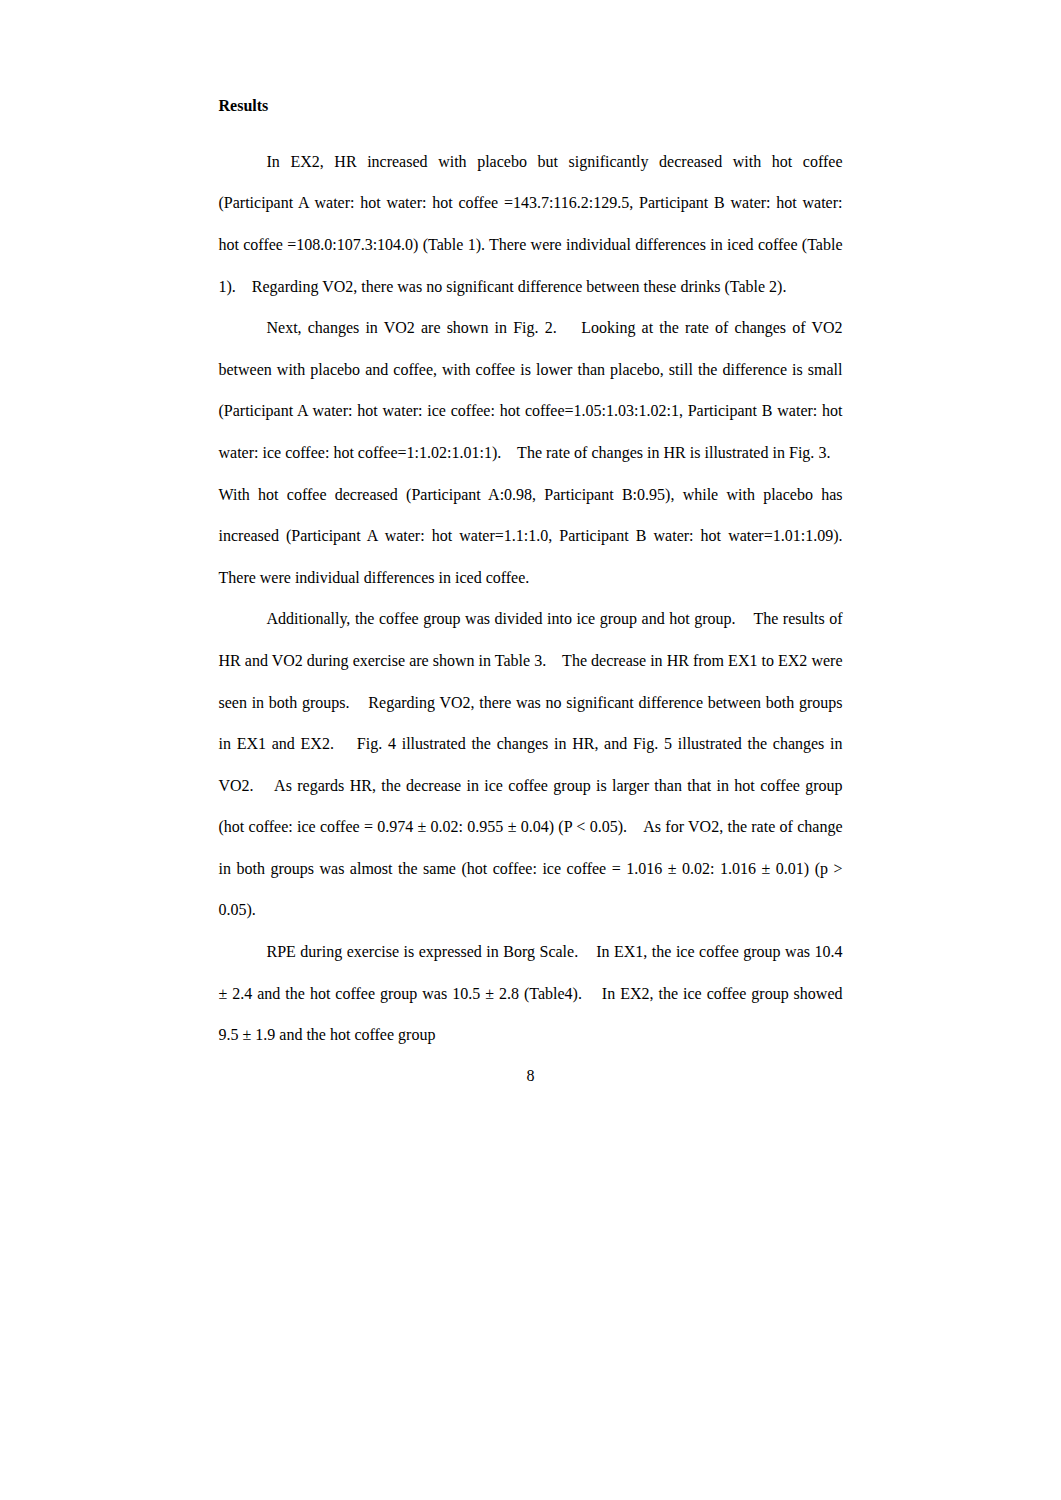Results
In EX2, HR increased with placebo but significantly decreased with hot coffee (Participant A water: hot water: hot coffee =143.7:116.2:129.5, Participant B water: hot water: hot coffee =108.0:107.3:104.0) (Table 1). There were individual differences in iced coffee (Table 1). Regarding VO2, there was no significant difference between these drinks (Table 2).
Next, changes in VO2 are shown in Fig. 2. Looking at the rate of changes of VO2 between with placebo and coffee, with coffee is lower than placebo, still the difference is small (Participant A water: hot water: ice coffee: hot coffee=1.05:1.03:1.02:1, Participant B water: hot water: ice coffee: hot coffee=1:1.02:1.01:1). The rate of changes in HR is illustrated in Fig. 3. With hot coffee decreased (Participant A:0.98, Participant B:0.95), while with placebo has increased (Participant A water: hot water=1.1:1.0, Participant B water: hot water=1.01:1.09). There were individual differences in iced coffee.
Additionally, the coffee group was divided into ice group and hot group. The results of HR and VO2 during exercise are shown in Table 3. The decrease in HR from EX1 to EX2 were seen in both groups. Regarding VO2, there was no significant difference between both groups in EX1 and EX2. Fig. 4 illustrated the changes in HR, and Fig. 5 illustrated the changes in VO2. As regards HR, the decrease in ice coffee group is larger than that in hot coffee group (hot coffee: ice coffee = 0.974 ± 0.02: 0.955 ± 0.04) (P < 0.05). As for VO2, the rate of change in both groups was almost the same (hot coffee: ice coffee = 1.016 ± 0.02: 1.016 ± 0.01) (p > 0.05).
RPE during exercise is expressed in Borg Scale. In EX1, the ice coffee group was 10.4 ± 2.4 and the hot coffee group was 10.5 ± 2.8 (Table4). In EX2, the ice coffee group showed 9.5 ± 1.9 and the hot coffee group
8